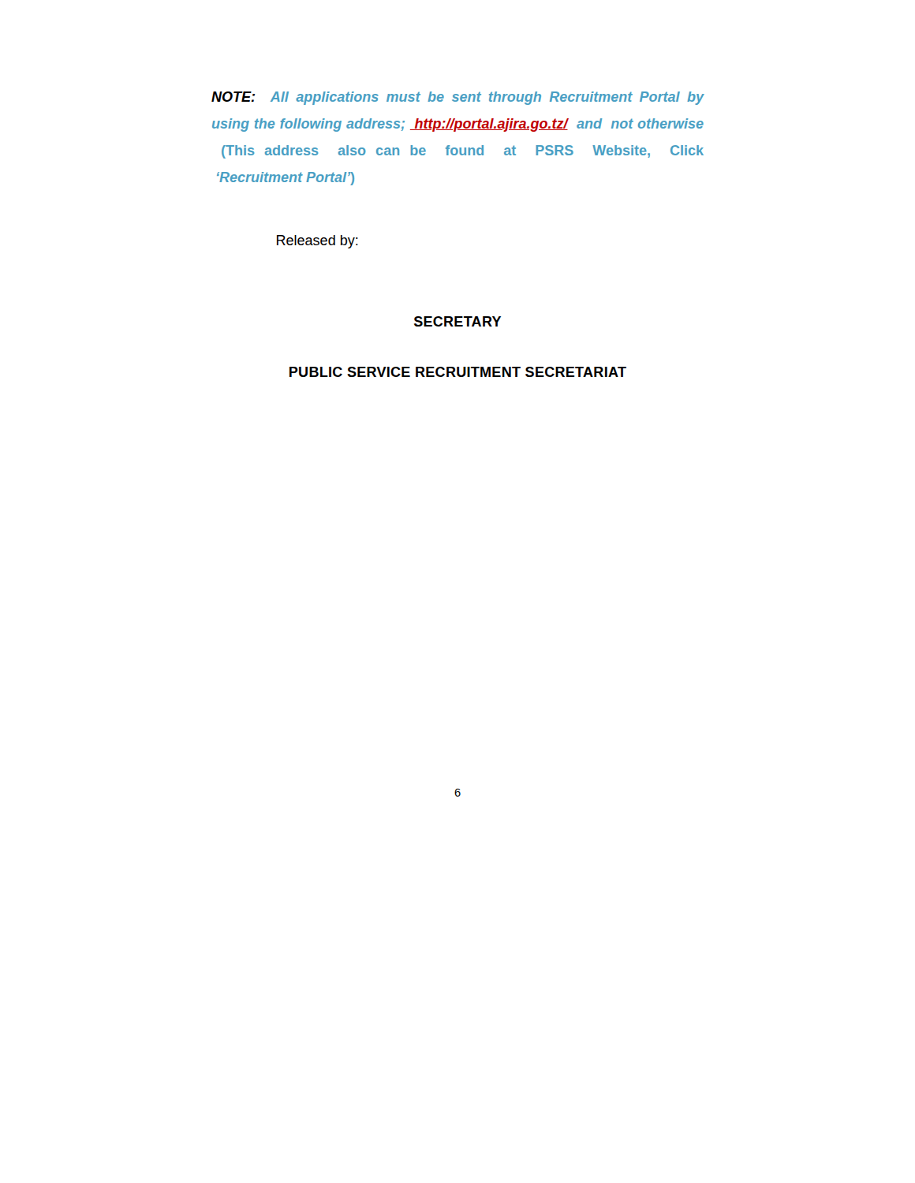NOTE: All applications must be sent through Recruitment Portal by using the following address; http://portal.ajira.go.tz/ and not otherwise (This address also can be found at PSRS Website, Click ‘Recruitment Portal’)
Released by:
SECRETARY
PUBLIC SERVICE RECRUITMENT SECRETARIAT
6